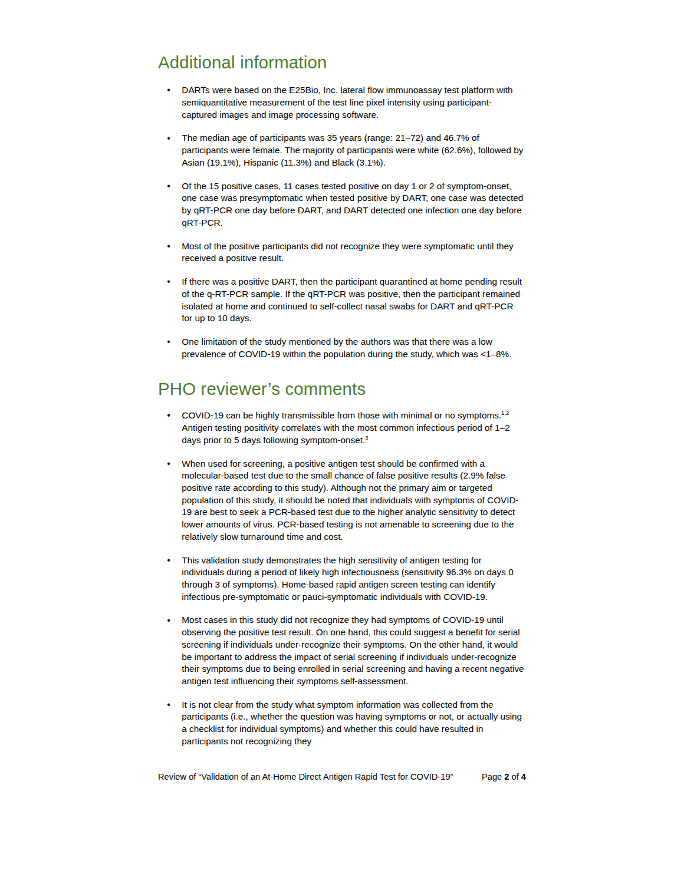Additional information
DARTs were based on the E25Bio, Inc. lateral flow immunoassay test platform with semiquantitative measurement of the test line pixel intensity using participant-captured images and image processing software.
The median age of participants was 35 years (range: 21–72) and 46.7% of participants were female. The majority of participants were white (62.6%), followed by Asian (19.1%), Hispanic (11.3%) and Black (3.1%).
Of the 15 positive cases, 11 cases tested positive on day 1 or 2 of symptom-onset, one case was presymptomatic when tested positive by DART, one case was detected by qRT-PCR one day before DART, and DART detected one infection one day before qRT-PCR.
Most of the positive participants did not recognize they were symptomatic until they received a positive result.
If there was a positive DART, then the participant quarantined at home pending result of the q-RT-PCR sample. If the qRT-PCR was positive, then the participant remained isolated at home and continued to self-collect nasal swabs for DART and qRT-PCR for up to 10 days.
One limitation of the study mentioned by the authors was that there was a low prevalence of COVID-19 within the population during the study, which was <1–8%.
PHO reviewer’s comments
COVID-19 can be highly transmissible from those with minimal or no symptoms.1,2 Antigen testing positivity correlates with the most common infectious period of 1–2 days prior to 5 days following symptom-onset.3
When used for screening, a positive antigen test should be confirmed with a molecular-based test due to the small chance of false positive results (2.9% false positive rate according to this study). Although not the primary aim or targeted population of this study, it should be noted that individuals with symptoms of COVID-19 are best to seek a PCR-based test due to the higher analytic sensitivity to detect lower amounts of virus. PCR-based testing is not amenable to screening due to the relatively slow turnaround time and cost.
This validation study demonstrates the high sensitivity of antigen testing for individuals during a period of likely high infectiousness (sensitivity 96.3% on days 0 through 3 of symptoms). Home-based rapid antigen screen testing can identify infectious pre-symptomatic or pauci-symptomatic individuals with COVID-19.
Most cases in this study did not recognize they had symptoms of COVID-19 until observing the positive test result. On one hand, this could suggest a benefit for serial screening if individuals under-recognize their symptoms. On the other hand, it would be important to address the impact of serial screening if individuals under-recognize their symptoms due to being enrolled in serial screening and having a recent negative antigen test influencing their symptoms self-assessment.
It is not clear from the study what symptom information was collected from the participants (i.e., whether the question was having symptoms or not, or actually using a checklist for individual symptoms) and whether this could have resulted in participants not recognizing they
Review of “Validation of an At-Home Direct Antigen Rapid Test for COVID-19”
Page 2 of 4